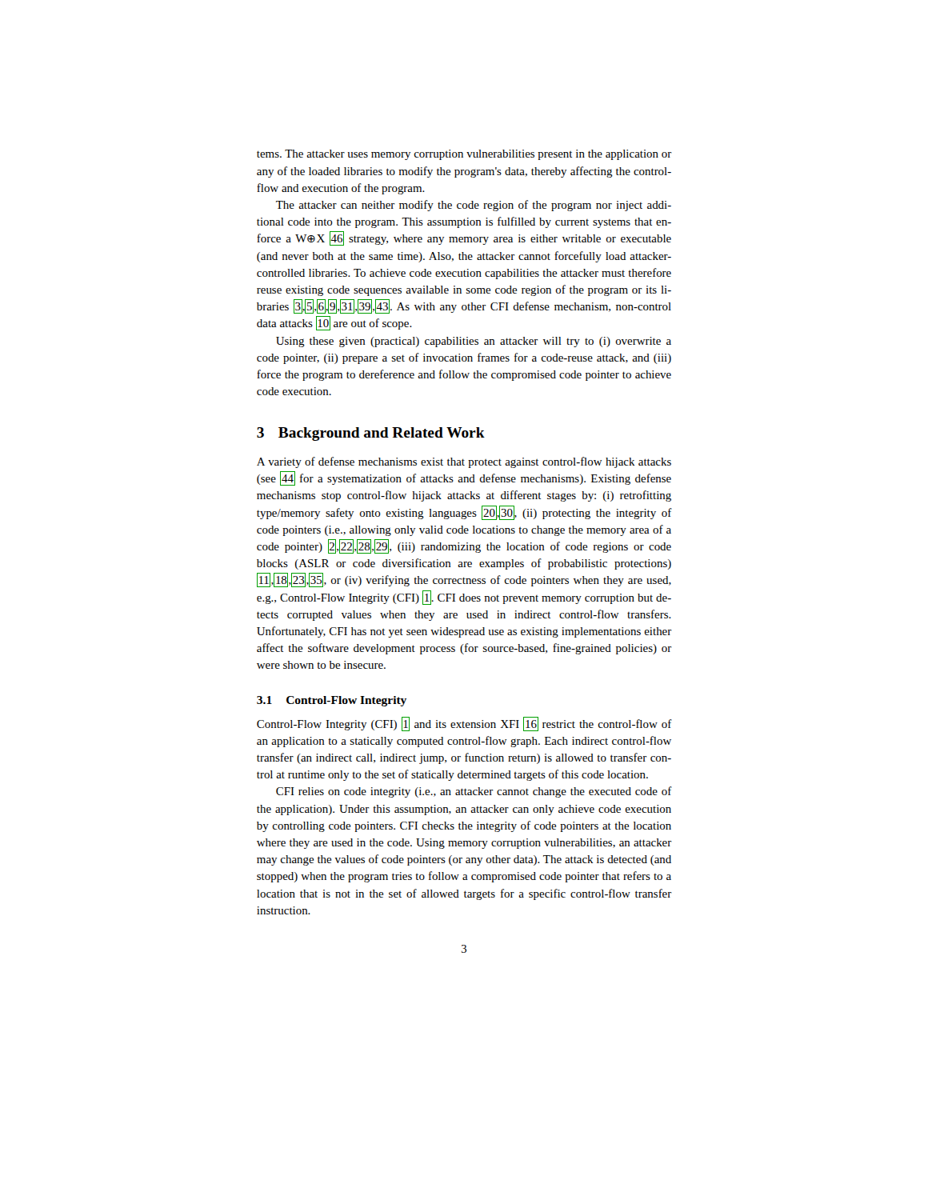tems. The attacker uses memory corruption vulnerabilities present in the application or any of the loaded libraries to modify the program's data, thereby affecting the control-flow and execution of the program.
The attacker can neither modify the code region of the program nor inject additional code into the program. This assumption is fulfilled by current systems that enforce a W⊕X 46 strategy, where any memory area is either writable or executable (and never both at the same time). Also, the attacker cannot forcefully load attacker-controlled libraries. To achieve code execution capabilities the attacker must therefore reuse existing code sequences available in some code region of the program or its libraries 3,5,6,9,31,39,43. As with any other CFI defense mechanism, non-control data attacks 10 are out of scope.
Using these given (practical) capabilities an attacker will try to (i) overwrite a code pointer, (ii) prepare a set of invocation frames for a code-reuse attack, and (iii) force the program to dereference and follow the compromised code pointer to achieve code execution.
3 Background and Related Work
A variety of defense mechanisms exist that protect against control-flow hijack attacks (see 44 for a systematization of attacks and defense mechanisms). Existing defense mechanisms stop control-flow hijack attacks at different stages by: (i) retrofitting type/memory safety onto existing languages 20,30, (ii) protecting the integrity of code pointers (i.e., allowing only valid code locations to change the memory area of a code pointer) 2,22,28,29, (iii) randomizing the location of code regions or code blocks (ASLR or code diversification are examples of probabilistic protections) 11,18,23,35, or (iv) verifying the correctness of code pointers when they are used, e.g., Control-Flow Integrity (CFI) 1. CFI does not prevent memory corruption but detects corrupted values when they are used in indirect control-flow transfers. Unfortunately, CFI has not yet seen widespread use as existing implementations either affect the software development process (for source-based, fine-grained policies) or were shown to be insecure.
3.1 Control-Flow Integrity
Control-Flow Integrity (CFI) 1 and its extension XFI 16 restrict the control-flow of an application to a statically computed control-flow graph. Each indirect control-flow transfer (an indirect call, indirect jump, or function return) is allowed to transfer control at runtime only to the set of statically determined targets of this code location.
CFI relies on code integrity (i.e., an attacker cannot change the executed code of the application). Under this assumption, an attacker can only achieve code execution by controlling code pointers. CFI checks the integrity of code pointers at the location where they are used in the code. Using memory corruption vulnerabilities, an attacker may change the values of code pointers (or any other data). The attack is detected (and stopped) when the program tries to follow a compromised code pointer that refers to a location that is not in the set of allowed targets for a specific control-flow transfer instruction.
3